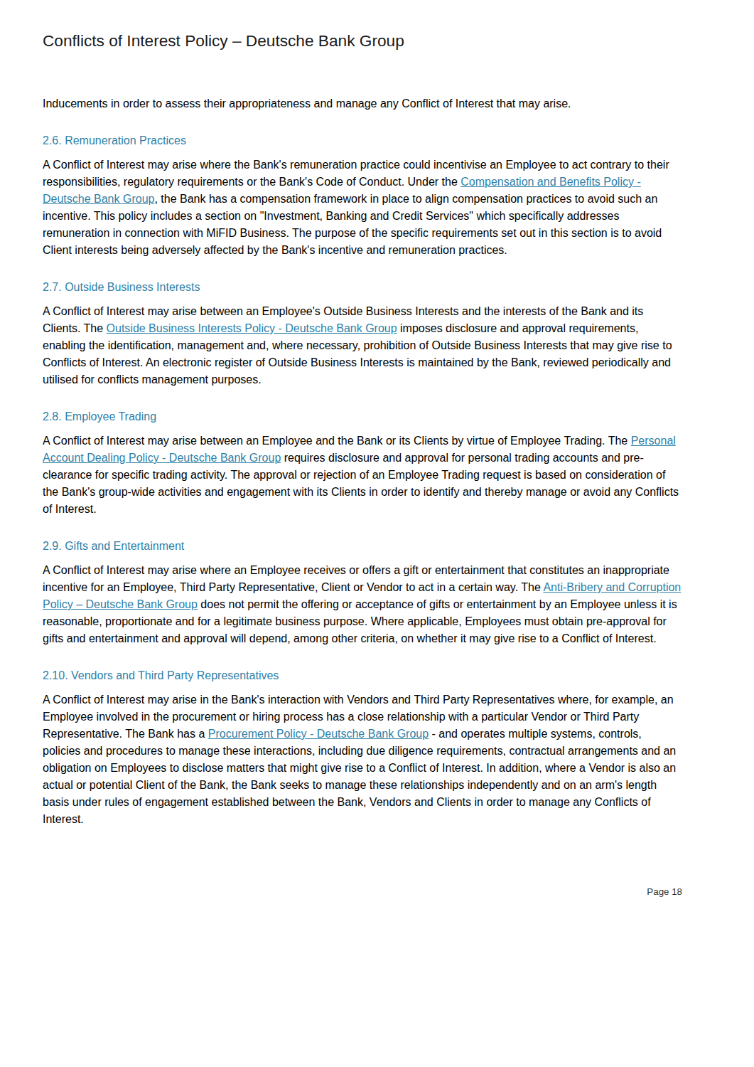Conflicts of Interest Policy – Deutsche Bank Group
Inducements in order to assess their appropriateness and manage any Conflict of Interest that may arise.
2.6. Remuneration Practices
A Conflict of Interest may arise where the Bank's remuneration practice could incentivise an Employee to act contrary to their responsibilities, regulatory requirements or the Bank's Code of Conduct. Under the Compensation and Benefits Policy - Deutsche Bank Group, the Bank has a compensation framework in place to align compensation practices to avoid such an incentive. This policy includes a section on "Investment, Banking and Credit Services" which specifically addresses remuneration in connection with MiFID Business. The purpose of the specific requirements set out in this section is to avoid Client interests being adversely affected by the Bank's incentive and remuneration practices.
2.7. Outside Business Interests
A Conflict of Interest may arise between an Employee's Outside Business Interests and the interests of the Bank and its Clients. The Outside Business Interests Policy - Deutsche Bank Group imposes disclosure and approval requirements, enabling the identification, management and, where necessary, prohibition of Outside Business Interests that may give rise to Conflicts of Interest. An electronic register of Outside Business Interests is maintained by the Bank, reviewed periodically and utilised for conflicts management purposes.
2.8. Employee Trading
A Conflict of Interest may arise between an Employee and the Bank or its Clients by virtue of Employee Trading. The Personal Account Dealing Policy - Deutsche Bank Group requires disclosure and approval for personal trading accounts and pre-clearance for specific trading activity. The approval or rejection of an Employee Trading request is based on consideration of the Bank's group-wide activities and engagement with its Clients in order to identify and thereby manage or avoid any Conflicts of Interest.
2.9. Gifts and Entertainment
A Conflict of Interest may arise where an Employee receives or offers a gift or entertainment that constitutes an inappropriate incentive for an Employee, Third Party Representative, Client or Vendor to act in a certain way. The Anti-Bribery and Corruption Policy – Deutsche Bank Group does not permit the offering or acceptance of gifts or entertainment by an Employee unless it is reasonable, proportionate and for a legitimate business purpose. Where applicable, Employees must obtain pre-approval for gifts and entertainment and approval will depend, among other criteria, on whether it may give rise to a Conflict of Interest.
2.10. Vendors and Third Party Representatives
A Conflict of Interest may arise in the Bank's interaction with Vendors and Third Party Representatives where, for example, an Employee involved in the procurement or hiring process has a close relationship with a particular Vendor or Third Party Representative. The Bank has a Procurement Policy - Deutsche Bank Group - and operates multiple systems, controls, policies and procedures to manage these interactions, including due diligence requirements, contractual arrangements and an obligation on Employees to disclose matters that might give rise to a Conflict of Interest. In addition, where a Vendor is also an actual or potential Client of the Bank, the Bank seeks to manage these relationships independently and on an arm's length basis under rules of engagement established between the Bank, Vendors and Clients in order to manage any Conflicts of Interest.
Page 18